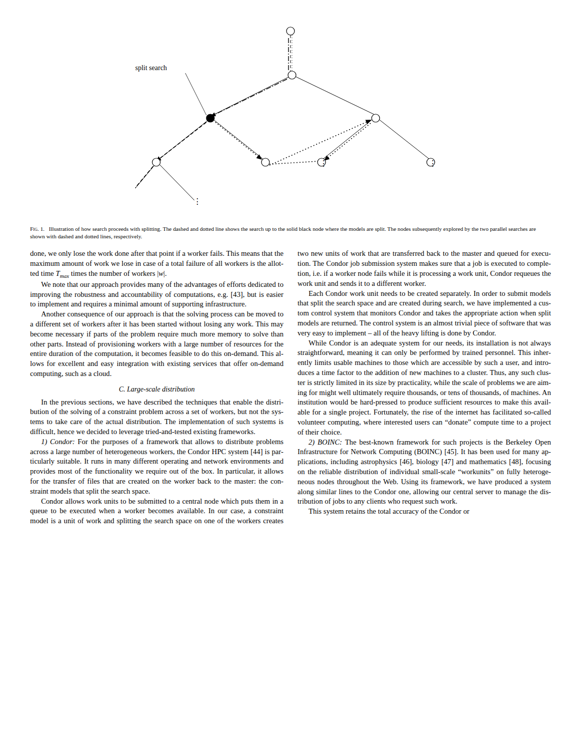⋮ ⋮ ⋮ ⋮ split search
Fig. 1. Illustration of how search proceeds with splitting. The dashed and dotted line shows the search up to the solid black node where the models are split. The nodes subsequently explored by the two parallel searches are shown with dashed and dotted lines, respectively.
done, we only lose the work done after that point if a worker fails. This means that the maximum amount of work we lose in case of a total failure of all workers is the allotted time Tmax times the number of workers |w|.
We note that our approach provides many of the advantages of efforts dedicated to improving the robustness and accountability of computations, e.g. [43], but is easier to implement and requires a minimal amount of supporting infrastructure.
Another consequence of our approach is that the solving process can be moved to a different set of workers after it has been started without losing any work. This may become necessary if parts of the problem require much more memory to solve than other parts. Instead of provisioning workers with a large number of resources for the entire duration of the computation, it becomes feasible to do this on-demand. This allows for excellent and easy integration with existing services that offer on-demand computing, such as a cloud.
C. Large-scale distribution
In the previous sections, we have described the techniques that enable the distribution of the solving of a constraint problem across a set of workers, but not the systems to take care of the actual distribution. The implementation of such systems is difficult, hence we decided to leverage tried-and-tested existing frameworks.
1) Condor: For the purposes of a framework that allows to distribute problems across a large number of heterogeneous workers, the Condor HPC system [44] is particularly suitable. It runs in many different operating and network environments and provides most of the functionality we require out of the box. In particular, it allows for the transfer of files that are created on the worker back to the master: the constraint models that split the search space.
Condor allows work units to be submitted to a central node which puts them in a queue to be executed when a worker becomes available. In our case, a constraint model is a unit of work and splitting the search space on one of the workers creates two new units of work that are transferred back to the master and queued for execution. The Condor job submission system makes sure that a job is executed to completion, i.e. if a worker node fails while it is processing a work unit, Condor requeues the work unit and sends it to a different worker.
Each Condor work unit needs to be created separately. In order to submit models that split the search space and are created during search, we have implemented a custom control system that monitors Condor and takes the appropriate action when split models are returned. The control system is an almost trivial piece of software that was very easy to implement – all of the heavy lifting is done by Condor.
While Condor is an adequate system for our needs, its installation is not always straightforward, meaning it can only be performed by trained personnel. This inherently limits usable machines to those which are accessible by such a user, and introduces a time factor to the addition of new machines to a cluster. Thus, any such cluster is strictly limited in its size by practicality, while the scale of problems we are aiming for might well ultimately require thousands, or tens of thousands, of machines. An institution would be hard-pressed to produce sufficient resources to make this available for a single project. Fortunately, the rise of the internet has facilitated so-called volunteer computing, where interested users can “donate” compute time to a project of their choice.
2) BOINC: The best-known framework for such projects is the Berkeley Open Infrastructure for Network Computing (BOINC) [45]. It has been used for many applications, including astrophysics [46], biology [47] and mathematics [48], focusing on the reliable distribution of individual small-scale “workunits” on fully heterogeneous nodes throughout the Web. Using its framework, we have produced a system along similar lines to the Condor one, allowing our central server to manage the distribution of jobs to any clients who request such work.
This system retains the total accuracy of the Condor or